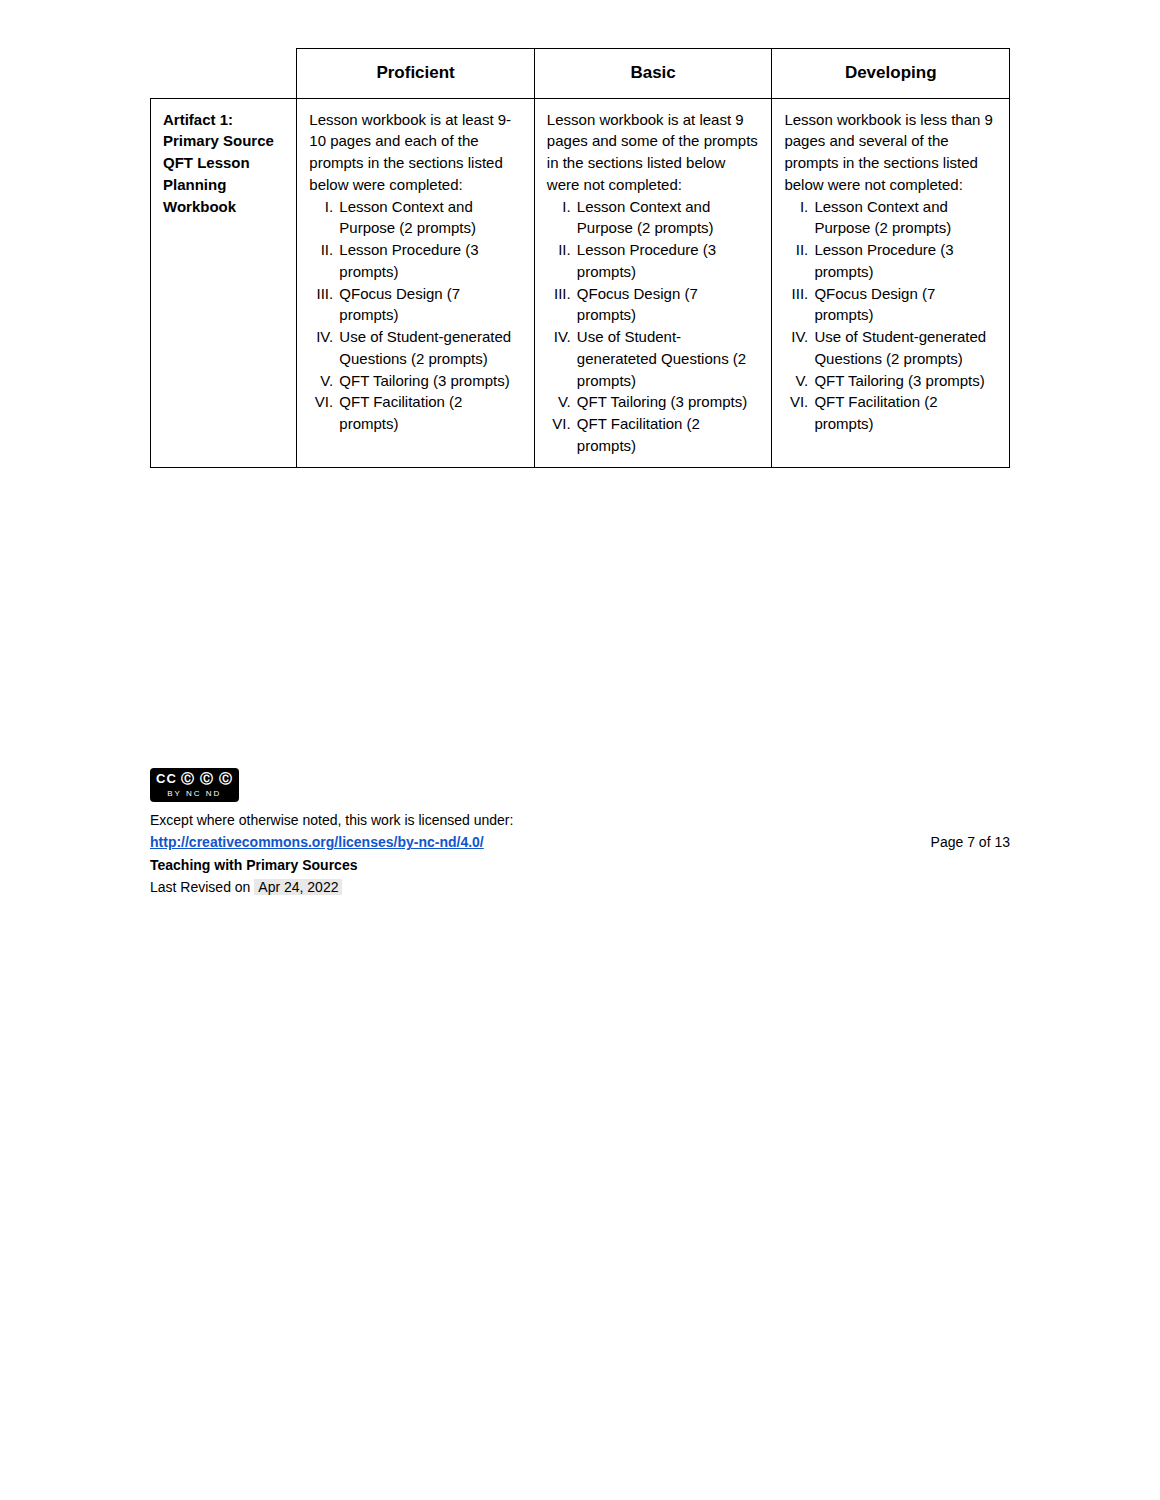| | Proficient | Basic | Developing |
| --- | --- | --- | --- |
| Artifact 1: Primary Source QFT Lesson Planning Workbook | Lesson workbook is at least 9-10 pages and each of the prompts in the sections listed below were completed: Lesson Context and Purpose (2 prompts) Lesson Procedure (3 prompts) QFocus Design (7 prompts) Use of Student-generated Questions (2 prompts) QFT Tailoring (3 prompts) QFT Facilitation (2 prompts) | Lesson workbook is at least 9 pages and some of the prompts in the sections listed below were not completed: Lesson Context and Purpose (2 prompts) Lesson Procedure (3 prompts) QFocus Design (7 prompts) Use of Student-generateted Questions (2 prompts) QFT Tailoring (3 prompts) QFT Facilitation (2 prompts) | Lesson workbook is less than 9 pages and several of the prompts in the sections listed below were not completed: Lesson Context and Purpose (2 prompts) Lesson Procedure (3 prompts) QFocus Design (7 prompts) Use of Student-generated Questions (2 prompts) QFT Tailoring (3 prompts) QFT Facilitation (2 prompts) |
CC Ⓒ Ⓒ ⒸBY NC ND
Except where otherwise noted, this work is licensed under:
http://creativecommons.org/licenses/by-nc-nd/4.0/ Page 7 of 13
Teaching with Primary Sources
Last Revised on Apr 24, 2022